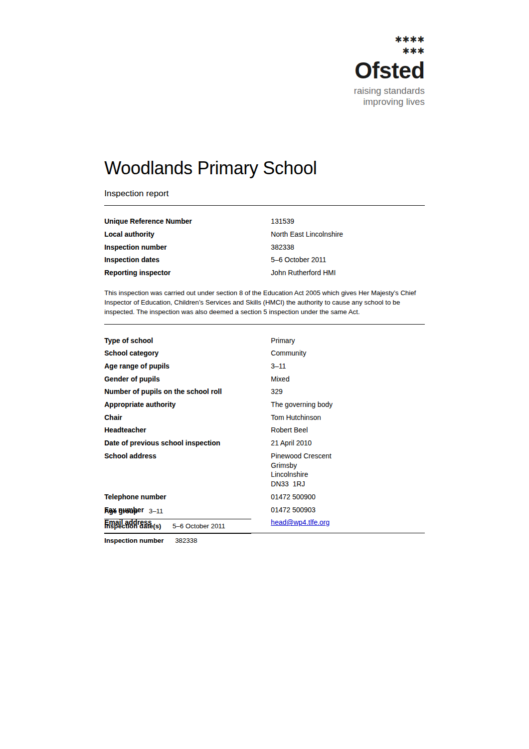✱✱✱✱
✱✱✱
Ofsted
raising standards
improving lives
Woodlands Primary School
Inspection report
| Unique Reference Number | 131539 |
| Local authority | North East Lincolnshire |
| Inspection number | 382338 |
| Inspection dates | 5–6 October 2011 |
| Reporting inspector | John Rutherford HMI |
This inspection was carried out under section 8 of the Education Act 2005 which gives Her Majesty’s Chief Inspector of Education, Children’s Services and Skills (HMCI) the authority to cause any school to be inspected. The inspection was also deemed a section 5 inspection under the same Act.
| Type of school | Primary |
| School category | Community |
| Age range of pupils | 3–11 |
| Gender of pupils | Mixed |
| Number of pupils on the school roll | 329 |
| Appropriate authority | The governing body |
| Chair | Tom Hutchinson |
| Headteacher | Robert Beel |
| Date of previous school inspection | 21 April 2010 |
| School address | Pinewood Crescent Grimsby Lincolnshire DN33 1RJ |
| Telephone number | 01472 500900 |
| Fax number | 01472 500903 |
| Email address | head@wp4.tlfe.org |
| Age group | 3–11 |
| Inspection date(s) | 5–6 October 2011 |
| Inspection number | 382338 |